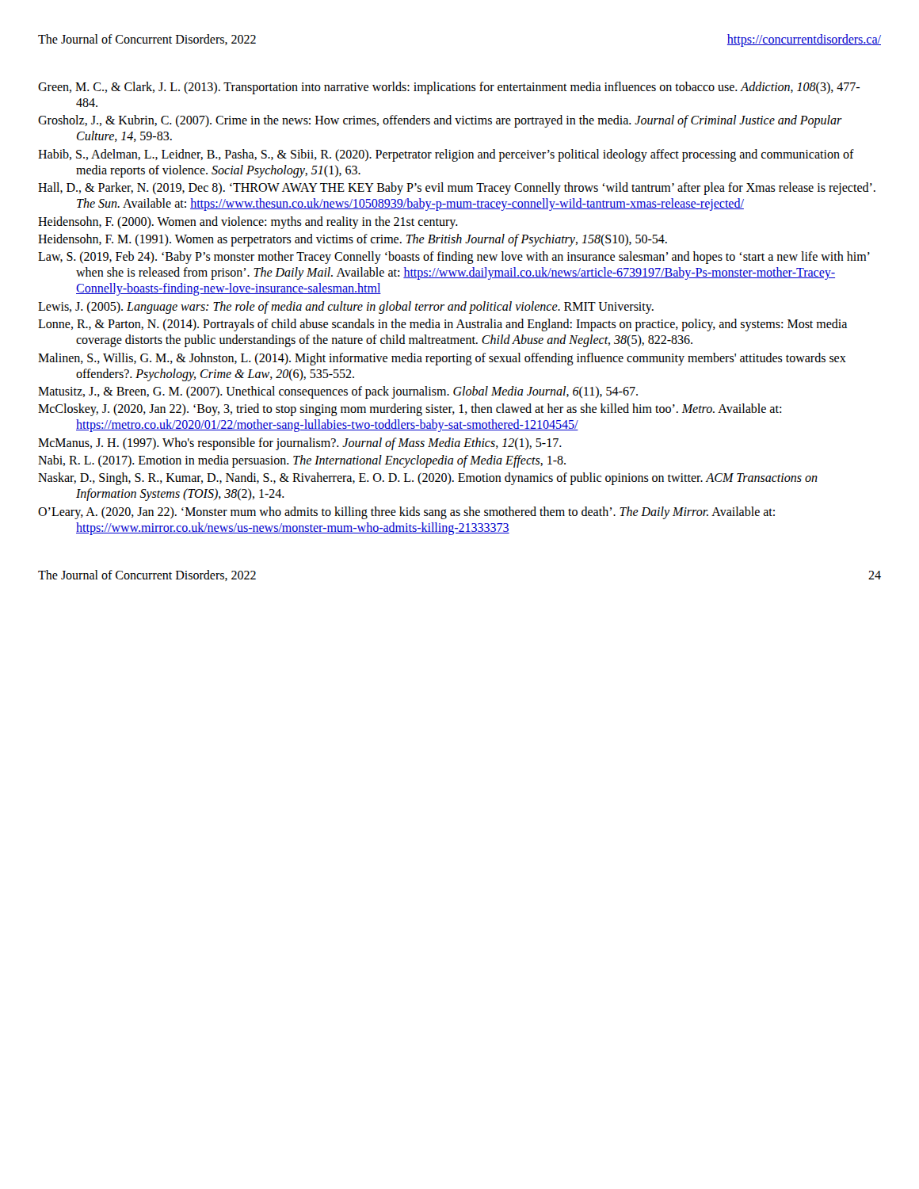The Journal of Concurrent Disorders, 2022 https://concurrentdisorders.ca/
Green, M. C., & Clark, J. L. (2013). Transportation into narrative worlds: implications for entertainment media influences on tobacco use. Addiction, 108(3), 477-484.
Grosholz, J., & Kubrin, C. (2007). Crime in the news: How crimes, offenders and victims are portrayed in the media. Journal of Criminal Justice and Popular Culture, 14, 59-83.
Habib, S., Adelman, L., Leidner, B., Pasha, S., & Sibii, R. (2020). Perpetrator religion and perceiver’s political ideology affect processing and communication of media reports of violence. Social Psychology, 51(1), 63.
Hall, D., & Parker, N. (2019, Dec 8). ‘THROW AWAY THE KEY Baby P’s evil mum Tracey Connelly throws ‘wild tantrum’ after plea for Xmas release is rejected’. The Sun. Available at: https://www.thesun.co.uk/news/10508939/baby-p-mum-tracey-connelly-wild-tantrum-xmas-release-rejected/
Heidensohn, F. (2000). Women and violence: myths and reality in the 21st century.
Heidensohn, F. M. (1991). Women as perpetrators and victims of crime. The British Journal of Psychiatry, 158(S10), 50-54.
Law, S. (2019, Feb 24). ‘Baby P’s monster mother Tracey Connelly ‘boasts of finding new love with an insurance salesman’ and hopes to ‘start a new life with him’ when she is released from prison’. The Daily Mail. Available at: https://www.dailymail.co.uk/news/article-6739197/Baby-Ps-monster-mother-Tracey-Connelly-boasts-finding-new-love-insurance-salesman.html
Lewis, J. (2005). Language wars: The role of media and culture in global terror and political violence. RMIT University.
Lonne, R., & Parton, N. (2014). Portrayals of child abuse scandals in the media in Australia and England: Impacts on practice, policy, and systems: Most media coverage distorts the public understandings of the nature of child maltreatment. Child Abuse and Neglect, 38(5), 822-836.
Malinen, S., Willis, G. M., & Johnston, L. (2014). Might informative media reporting of sexual offending influence community members' attitudes towards sex offenders?. Psychology, Crime & Law, 20(6), 535-552.
Matusitz, J., & Breen, G. M. (2007). Unethical consequences of pack journalism. Global Media Journal, 6(11), 54-67.
McCloskey, J. (2020, Jan 22). ‘Boy, 3, tried to stop singing mom murdering sister, 1, then clawed at her as she killed him too’. Metro. Available at: https://metro.co.uk/2020/01/22/mother-sang-lullabies-two-toddlers-baby-sat-smothered-12104545/
McManus, J. H. (1997). Who's responsible for journalism?. Journal of Mass Media Ethics, 12(1), 5-17.
Nabi, R. L. (2017). Emotion in media persuasion. The International Encyclopedia of Media Effects, 1-8.
Naskar, D., Singh, S. R., Kumar, D., Nandi, S., & Rivaherrera, E. O. D. L. (2020). Emotion dynamics of public opinions on twitter. ACM Transactions on Information Systems (TOIS), 38(2), 1-24.
O’Leary, A. (2020, Jan 22). ‘Monster mum who admits to killing three kids sang as she smothered them to death’. The Daily Mirror. Available at: https://www.mirror.co.uk/news/us-news/monster-mum-who-admits-killing-21333373
The Journal of Concurrent Disorders, 2022 24